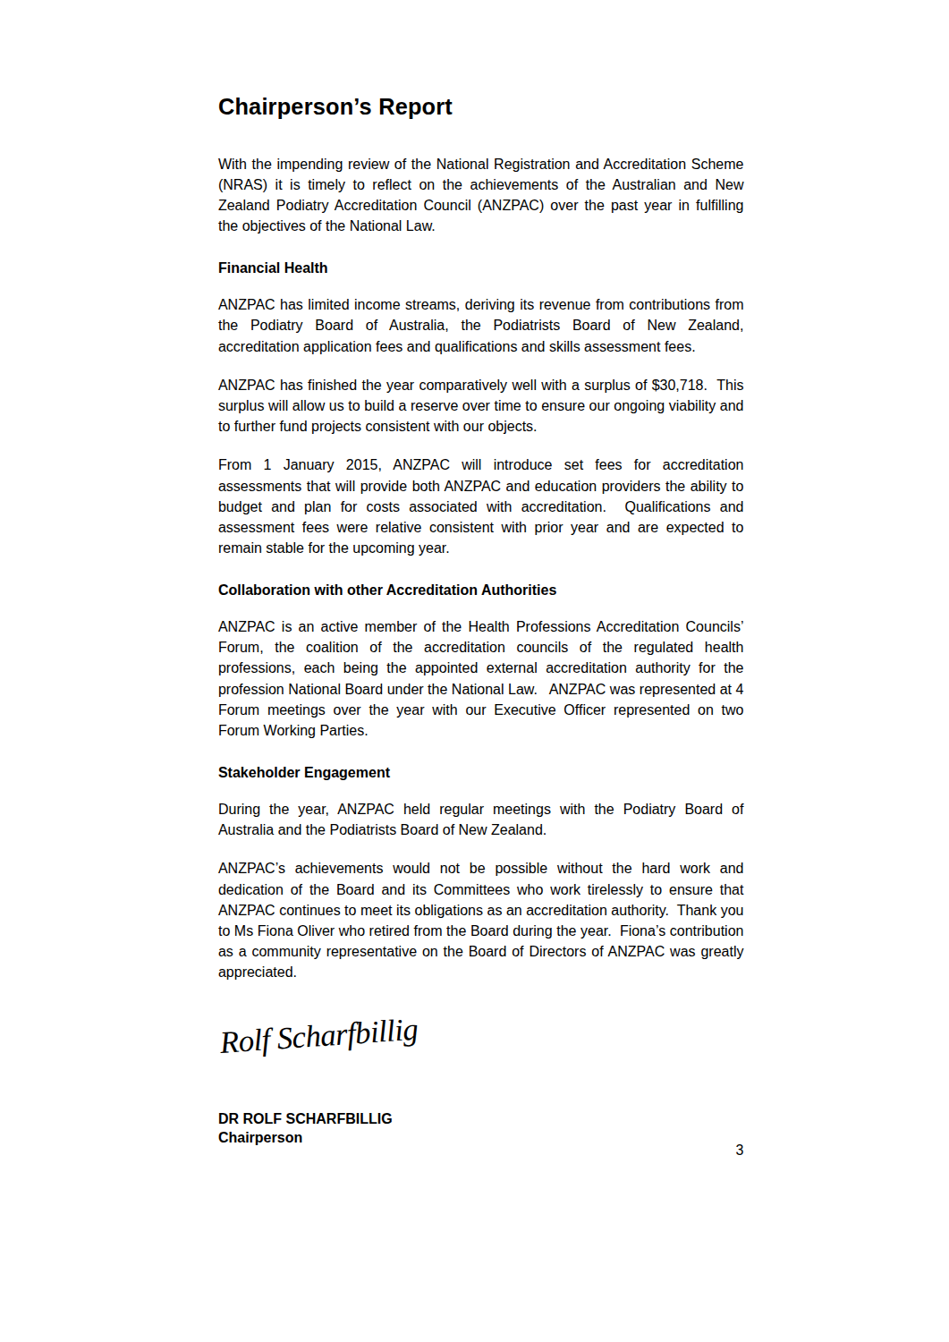Chairperson’s Report
With the impending review of the National Registration and Accreditation Scheme (NRAS) it is timely to reflect on the achievements of the Australian and New Zealand Podiatry Accreditation Council (ANZPAC) over the past year in fulfilling the objectives of the National Law.
Financial Health
ANZPAC has limited income streams, deriving its revenue from contributions from the Podiatry Board of Australia, the Podiatrists Board of New Zealand, accreditation application fees and qualifications and skills assessment fees.
ANZPAC has finished the year comparatively well with a surplus of $30,718. This surplus will allow us to build a reserve over time to ensure our ongoing viability and to further fund projects consistent with our objects.
From 1 January 2015, ANZPAC will introduce set fees for accreditation assessments that will provide both ANZPAC and education providers the ability to budget and plan for costs associated with accreditation. Qualifications and assessment fees were relative consistent with prior year and are expected to remain stable for the upcoming year.
Collaboration with other Accreditation Authorities
ANZPAC is an active member of the Health Professions Accreditation Councils’ Forum, the coalition of the accreditation councils of the regulated health professions, each being the appointed external accreditation authority for the profession National Board under the National Law. ANZPAC was represented at 4 Forum meetings over the year with our Executive Officer represented on two Forum Working Parties.
Stakeholder Engagement
During the year, ANZPAC held regular meetings with the Podiatry Board of Australia and the Podiatrists Board of New Zealand.
ANZPAC’s achievements would not be possible without the hard work and dedication of the Board and its Committees who work tirelessly to ensure that ANZPAC continues to meet its obligations as an accreditation authority. Thank you to Ms Fiona Oliver who retired from the Board during the year. Fiona’s contribution as a community representative on the Board of Directors of ANZPAC was greatly appreciated.
Rolf Scharfbillig
DR ROLF SCHARFBILLIG Chairperson
3